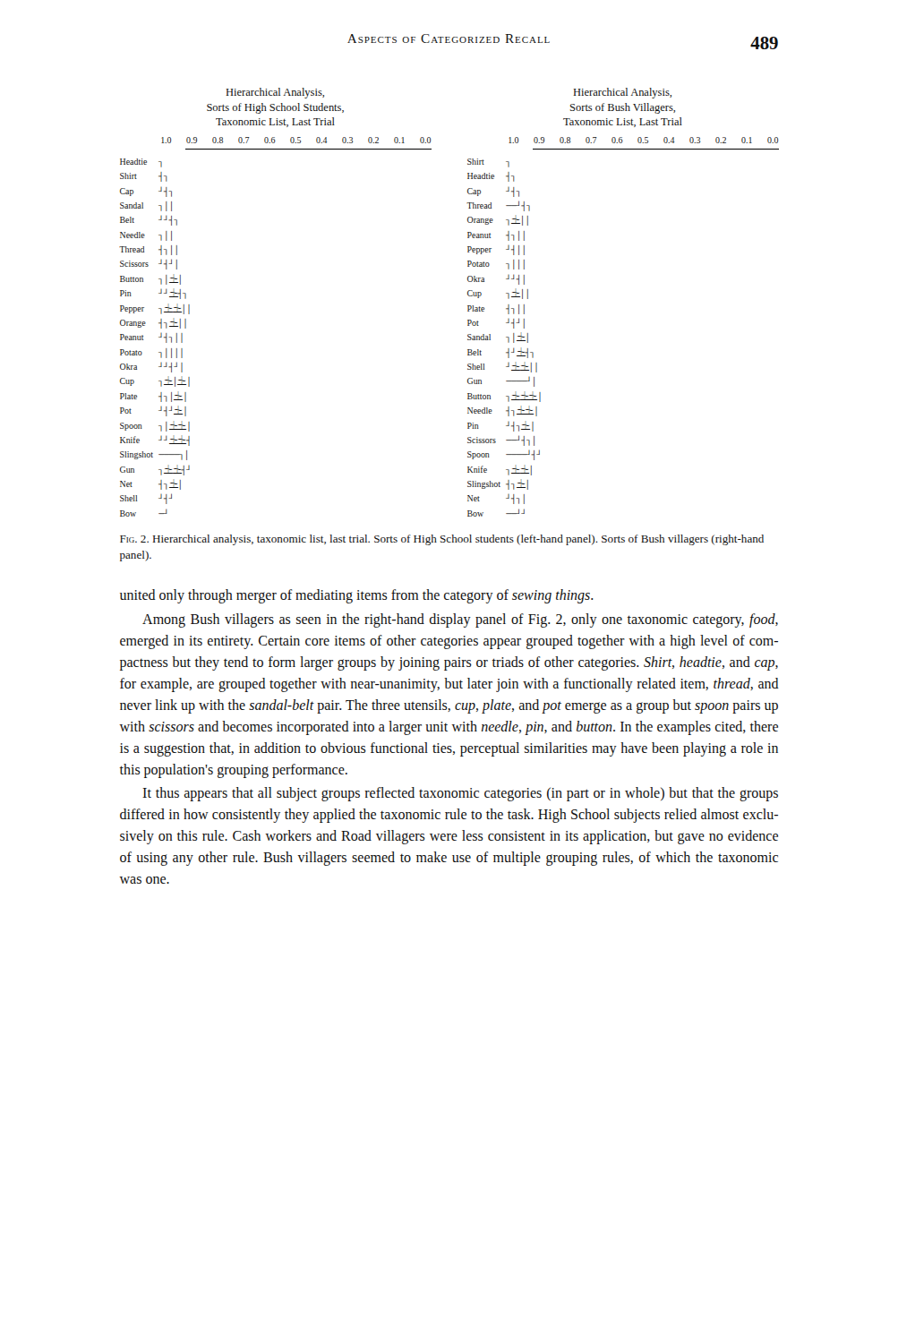Aspects of Categorized Recall 489
Hierarchical Analysis,
Sorts of High School Students,
Taxonomic List, Last Trial
1.00.90.80.70.60.50.40.30.20.10.0
Headtie┐
Shirt┤┐
Cap┘┤┐
Sandal┐││
Belt┘┘┤┐
Needle┐││
Thread┤┐││
Scissors┘┤┘│
Button┐│⏈│
Pin┘┘⏈┤┐
Pepper┐⏈⏈││
Orange┤┐⏈││
Peanut┘┤┐││
Potato┐││││
Okra┘┘┤┘│
Cup┐⏈│⏈│
Plate┤┐│⏈│
Pot┘┤┘⏈│
Spoon┐│⏈⏈│
Knife┘┘⏈⏈┤
Slingshot────┐│
Gun┐⏈⏈┤┘
Net┤┐⏈│
Shell┘┤┘
Bow─┘
Hierarchical Analysis,
Sorts of Bush Villagers,
Taxonomic List, Last Trial
1.00.90.80.70.60.50.40.30.20.10.0
Shirt┐
Headtie┤┐
Cap┘┤┐
Thread──┘┤┐
Orange┐⏈││
Peanut┤┐││
Pepper┘┤││
Potato┐│││
Okra┘┘┤│
Cup┐⏈││
Plate┤┐││
Pot┘┤┘│
Sandal┐│⏈│
Belt┤┘⏈┤┐
Shell┘⏈⏈││
Gun────┘│
Button┐⏈⏈⏈│
Needle┤┐⏈⏈│
Pin┘┤┐⏈│
Scissors──┘┤┐│
Spoon────┘┤┘
Knife┐⏈⏈│
Slingshot┤┐⏈│
Net┘┤┐│
Bow──┘┘
Fig. 2. Hierarchical analysis, taxonomic list, last trial. Sorts of High School students (left-hand panel). Sorts of Bush villagers (right-hand panel).
united only through merger of mediating items from the category of sewing things.
Among Bush villagers as seen in the right-hand display panel of Fig. 2, only one taxonomic category, food, emerged in its entirety. Certain core items of other categories appear grouped together with a high level of compactness but they tend to form larger groups by joining pairs or triads of other categories. Shirt, headtie, and cap, for example, are grouped together with near-unanimity, but later join with a functionally related item, thread, and never link up with the sandal-belt pair. The three utensils, cup, plate, and pot emerge as a group but spoon pairs up with scissors and becomes incorporated into a larger unit with needle, pin, and button. In the examples cited, there is a suggestion that, in addition to obvious functional ties, perceptual similarities may have been playing a role in this population's grouping performance.
It thus appears that all subject groups reflected taxonomic categories (in part or in whole) but that the groups differed in how consistently they applied the taxonomic rule to the task. High School subjects relied almost exclusively on this rule. Cash workers and Road villagers were less consistent in its application, but gave no evidence of using any other rule. Bush villagers seemed to make use of multiple grouping rules, of which the taxonomic was one.